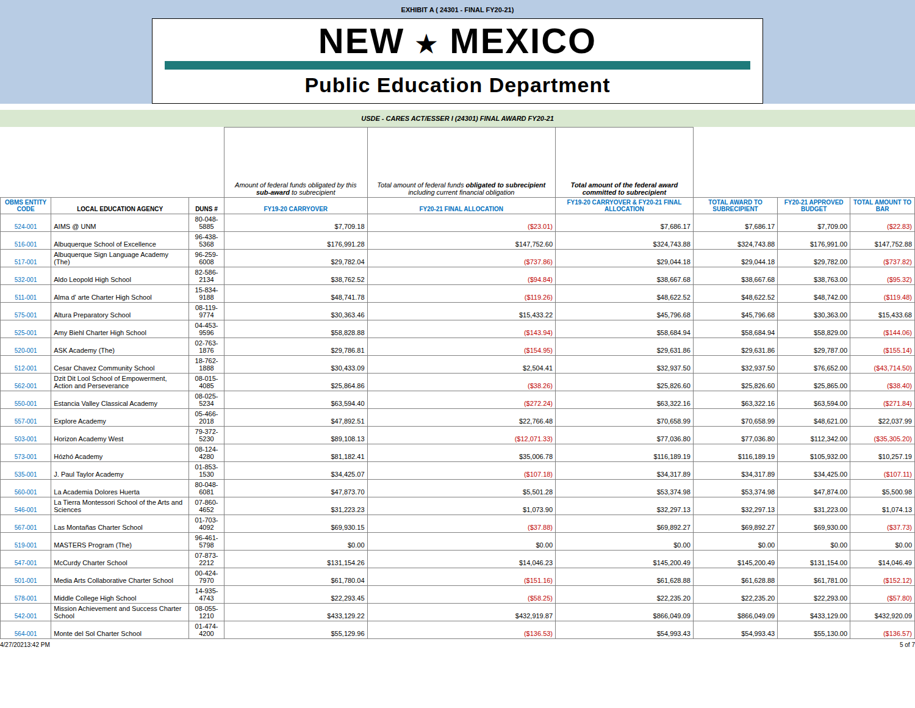EXHIBIT A ( 24301 - FINAL FY20-21)
NEW ★ MEXICO
Public Education Department
USDE - CARES ACT/ESSER I (24301) FINAL AWARD FY20-21
| | | | Amount of federal funds obligated by this sub-award to subrecipient | Total amount of federal funds obligated to subrecipient including current financial obligation | Total amount of the federal award committed to subrecipient | | |
| --- | --- | --- | --- | --- | --- | --- | --- |
| OBMS ENTITY CODE | LOCAL EDUCATION AGENCY | DUNS # | FY19-20 CARRYOVER | FY20-21 FINAL ALLOCATION | FY19-20 CARRYOVER & FY20-21 FINAL ALLOCATION | TOTAL AWARD TO SUBRECIPIENT | FY20-21 APPROVED BUDGET | TOTAL AMOUNT TO BAR |
| 524-001 | AIMS @ UNM | 80-048-5885 | $7,709.18 | ($23.01) | $7,686.17 | $7,686.17 | $7,709.00 | ($22.83) |
| 516-001 | Albuquerque School of Excellence | 96-438-5368 | $176,991.28 | $147,752.60 | $324,743.88 | $324,743.88 | $176,991.00 | $147,752.88 |
| 517-001 | Albuquerque Sign Language Academy (The) | 96-259-6008 | $29,782.04 | ($737.86) | $29,044.18 | $29,044.18 | $29,782.00 | ($737.82) |
| 532-001 | Aldo Leopold High School | 82-586-2134 | $38,762.52 | ($94.84) | $38,667.68 | $38,667.68 | $38,763.00 | ($95.32) |
| 511-001 | Alma d' arte Charter High School | 15-834-9188 | $48,741.78 | ($119.26) | $48,622.52 | $48,622.52 | $48,742.00 | ($119.48) |
| 575-001 | Altura Preparatory School | 08-119-9774 | $30,363.46 | $15,433.22 | $45,796.68 | $45,796.68 | $30,363.00 | $15,433.68 |
| 525-001 | Amy Biehl Charter High School | 04-453-9596 | $58,828.88 | ($143.94) | $58,684.94 | $58,684.94 | $58,829.00 | ($144.06) |
| 520-001 | ASK Academy (The) | 02-763-1876 | $29,786.81 | ($154.95) | $29,631.86 | $29,631.86 | $29,787.00 | ($155.14) |
| 512-001 | Cesar Chavez Community School | 18-762-1888 | $30,433.09 | $2,504.41 | $32,937.50 | $32,937.50 | $76,652.00 | ($43,714.50) |
| 562-001 | Dzit Dit Lool School of Empowerment, Action and Perseverance | 08-015-4085 | $25,864.86 | ($38.26) | $25,826.60 | $25,826.60 | $25,865.00 | ($38.40) |
| 550-001 | Estancia Valley Classical Academy | 08-025-5234 | $63,594.40 | ($272.24) | $63,322.16 | $63,322.16 | $63,594.00 | ($271.84) |
| 557-001 | Explore Academy | 05-466-2018 | $47,892.51 | $22,766.48 | $70,658.99 | $70,658.99 | $48,621.00 | $22,037.99 |
| 503-001 | Horizon Academy West | 79-372-5230 | $89,108.13 | ($12,071.33) | $77,036.80 | $77,036.80 | $112,342.00 | ($35,305.20) |
| 573-001 | Hózhó Academy | 08-124-4280 | $81,182.41 | $35,006.78 | $116,189.19 | $116,189.19 | $105,932.00 | $10,257.19 |
| 535-001 | J. Paul Taylor Academy | 01-853-1530 | $34,425.07 | ($107.18) | $34,317.89 | $34,317.89 | $34,425.00 | ($107.11) |
| 560-001 | La Academia Dolores Huerta | 80-048-6081 | $47,873.70 | $5,501.28 | $53,374.98 | $53,374.98 | $47,874.00 | $5,500.98 |
| 546-001 | La Tierra Montessori School of the Arts and Sciences | 07-860-4652 | $31,223.23 | $1,073.90 | $32,297.13 | $32,297.13 | $31,223.00 | $1,074.13 |
| 567-001 | Las Montañas Charter School | 01-703-4092 | $69,930.15 | ($37.88) | $69,892.27 | $69,892.27 | $69,930.00 | ($37.73) |
| 519-001 | MASTERS Program (The) | 96-461-5798 | $0.00 | $0.00 | $0.00 | $0.00 | $0.00 | $0.00 |
| 547-001 | McCurdy Charter School | 07-873-2212 | $131,154.26 | $14,046.23 | $145,200.49 | $145,200.49 | $131,154.00 | $14,046.49 |
| 501-001 | Media Arts Collaborative Charter School | 00-424-7970 | $61,780.04 | ($151.16) | $61,628.88 | $61,628.88 | $61,781.00 | ($152.12) |
| 578-001 | Middle College High School | 14-935-4743 | $22,293.45 | ($58.25) | $22,235.20 | $22,235.20 | $22,293.00 | ($57.80) |
| 542-001 | Mission Achievement and Success Charter School | 08-055-1210 | $433,129.22 | $432,919.87 | $866,049.09 | $866,049.09 | $433,129.00 | $432,920.09 |
| 564-001 | Monte del Sol Charter School | 01-474-4200 | $55,129.96 | ($136.53) | $54,993.43 | $54,993.43 | $55,130.00 | ($136.57) |
4/27/20213:42 PM 5 of 7